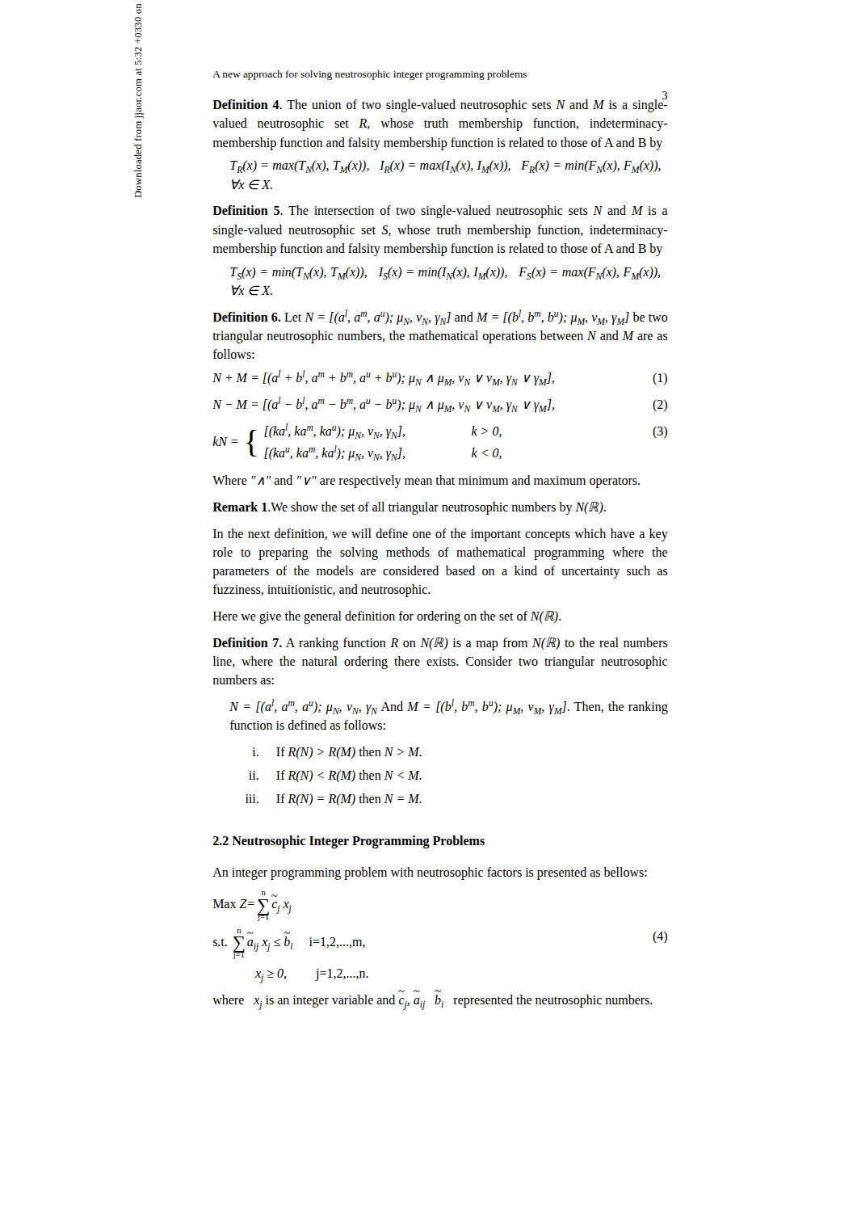Downloaded from jjaor.com at 5:32 +0330 on Friday October 11th 2019
A new approach for solving neutrosophic integer programming problems
3
Definition 4. The union of two single-valued neutrosophic sets N and M is a single-valued neutrosophic set R, whose truth membership function, indeterminacy-membership function and falsity membership function is related to those of A and B by
TR(x) = max(TN(x), TM(x)), IR(x) = max(IN(x), IM(x)), FR(x) = min(FN(x), FM(x)), ∀x ∈ X.
Definition 5. The intersection of two single-valued neutrosophic sets N and M is a single-valued neutrosophic set S, whose truth membership function, indeterminacy-membership function and falsity membership function is related to those of A and B by
TS(x) = min(TN(x), TM(x)), IS(x) = min(IN(x), IM(x)), FS(x) = max(FN(x), FM(x)), ∀x ∈ X.
Definition 6. Let N = [(al, am, au); μN, νN, γN] and M = [(bl, bm, bu); μM, νM, γM] be two triangular neutrosophic numbers, the mathematical operations between N and M are as follows:
N + M = [(al + bl, am + bm, au + bu); μN ∧ μM, νN ∨ νM, γN ∨ γM], (1)
N − M = [(al − bl, am − bm, au − bu); μN ∧ μM, νN ∨ νM, γN ∨ γM], (2)
kN = { [(kal, kam, kau); μN, νN, γN], k > 0, [(kau, kam, kal); μN, νN, γN], k < 0, (3)
Where "∧" and "∨" are respectively mean that minimum and maximum operators.
Remark 1.We show the set of all triangular neutrosophic numbers by N(ℝ).
In the next definition, we will define one of the important concepts which have a key role to preparing the solving methods of mathematical programming where the parameters of the models are considered based on a kind of uncertainty such as fuzziness, intuitionistic, and neutrosophic.
Here we give the general definition for ordering on the set of N(ℝ).
Definition 7. A ranking function R on N(ℝ) is a map from N(ℝ) to the real numbers line, where the natural ordering there exists. Consider two triangular neutrosophic numbers as:
N = [(al, am, au); μN, νN, γN And M = [(bl, bm, bu); μM, νM, γM]. Then, the ranking function is defined as follows:
i. If R(N) > R(M) then N > M.
ii. If R(N) < R(M) then N < M.
iii. If R(N) = R(M) then N = M.
2.2 Neutrosophic Integer Programming Problems
An integer programming problem with neutrosophic factors is presented as bellows:
Max Z=n∑j=1 cj xj
s.t. n∑j=1 aij xj ≤ bi i=1,2,...,m, (4)
xj ≥ 0, j=1,2,...,n.
where xj is an integer variable and cj, aij bi represented the neutrosophic numbers.